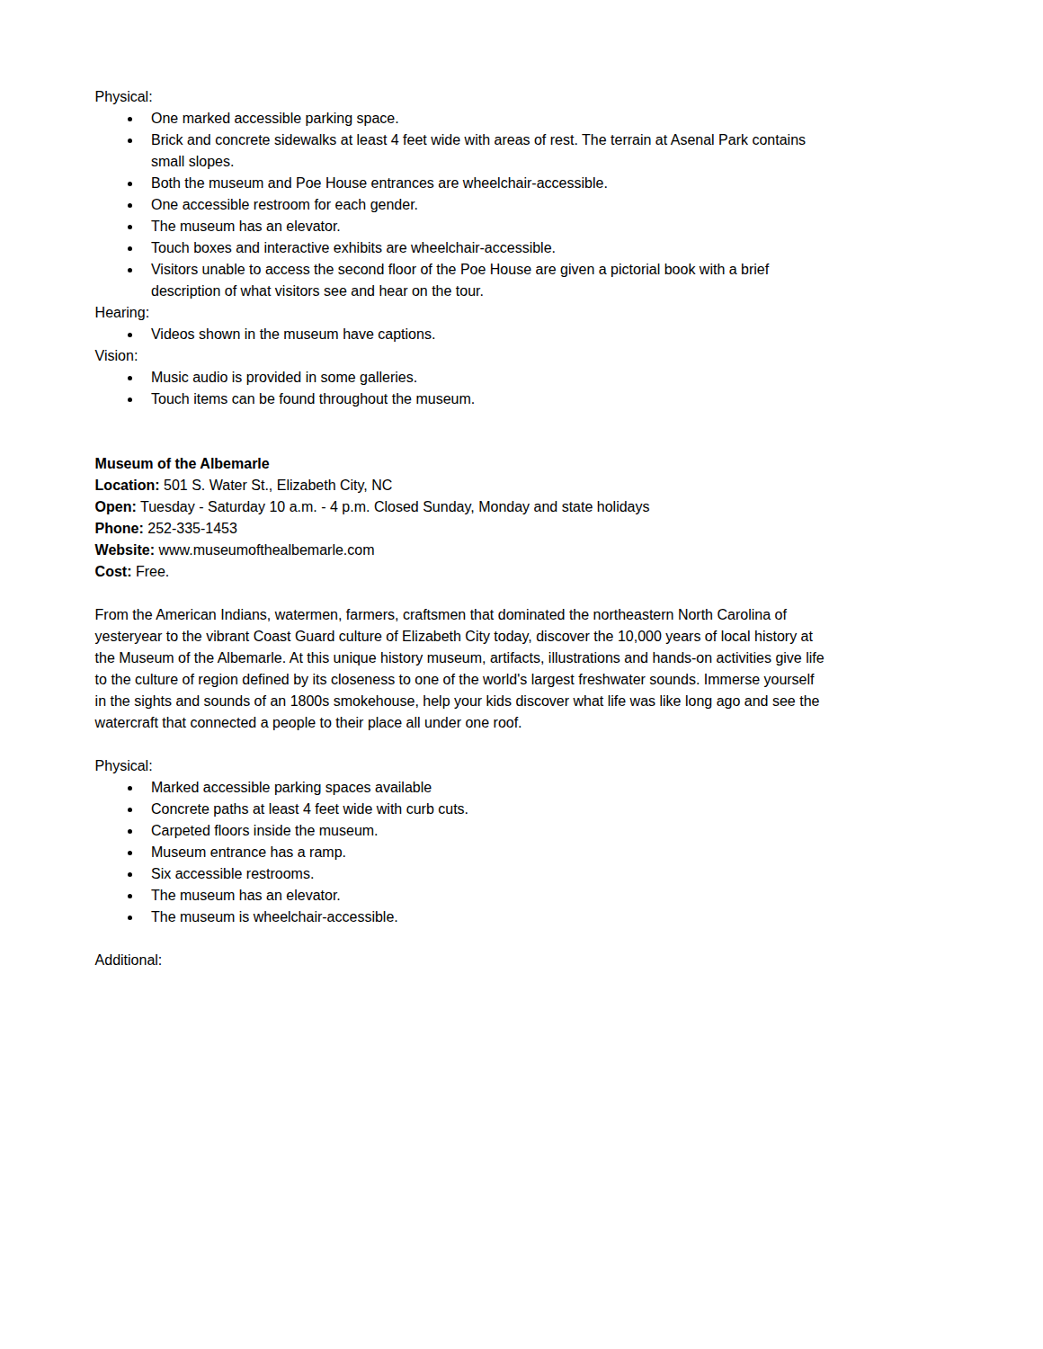Physical:
One marked accessible parking space.
Brick and concrete sidewalks at least 4 feet wide with areas of rest. The terrain at Asenal Park contains small slopes.
Both the museum and Poe House entrances are wheelchair-accessible.
One accessible restroom for each gender.
The museum has an elevator.
Touch boxes and interactive exhibits are wheelchair-accessible.
Visitors unable to access the second floor of the Poe House are given a pictorial book with a brief description of what visitors see and hear on the tour.
Hearing:
Videos shown in the museum have captions.
Vision:
Music audio is provided in some galleries.
Touch items can be found throughout the museum.
Museum of the Albemarle
Location: 501 S. Water St., Elizabeth City, NC
Open: Tuesday - Saturday 10 a.m. - 4 p.m. Closed Sunday, Monday and state holidays
Phone: 252-335-1453
Website: www.museumofthealbemarle.com
Cost: Free.
From the American Indians, watermen, farmers, craftsmen that dominated the northeastern North Carolina of yesteryear to the vibrant Coast Guard culture of Elizabeth City today, discover the 10,000 years of local history at the Museum of the Albemarle. At this unique history museum, artifacts, illustrations and hands-on activities give life to the culture of region defined by its closeness to one of the world's largest freshwater sounds. Immerse yourself in the sights and sounds of an 1800s smokehouse, help your kids discover what life was like long ago and see the watercraft that connected a people to their place all under one roof.
Physical:
Marked accessible parking spaces available
Concrete paths at least 4 feet wide with curb cuts.
Carpeted floors inside the museum.
Museum entrance has a ramp.
Six accessible restrooms.
The museum has an elevator.
The museum is wheelchair-accessible.
Additional: